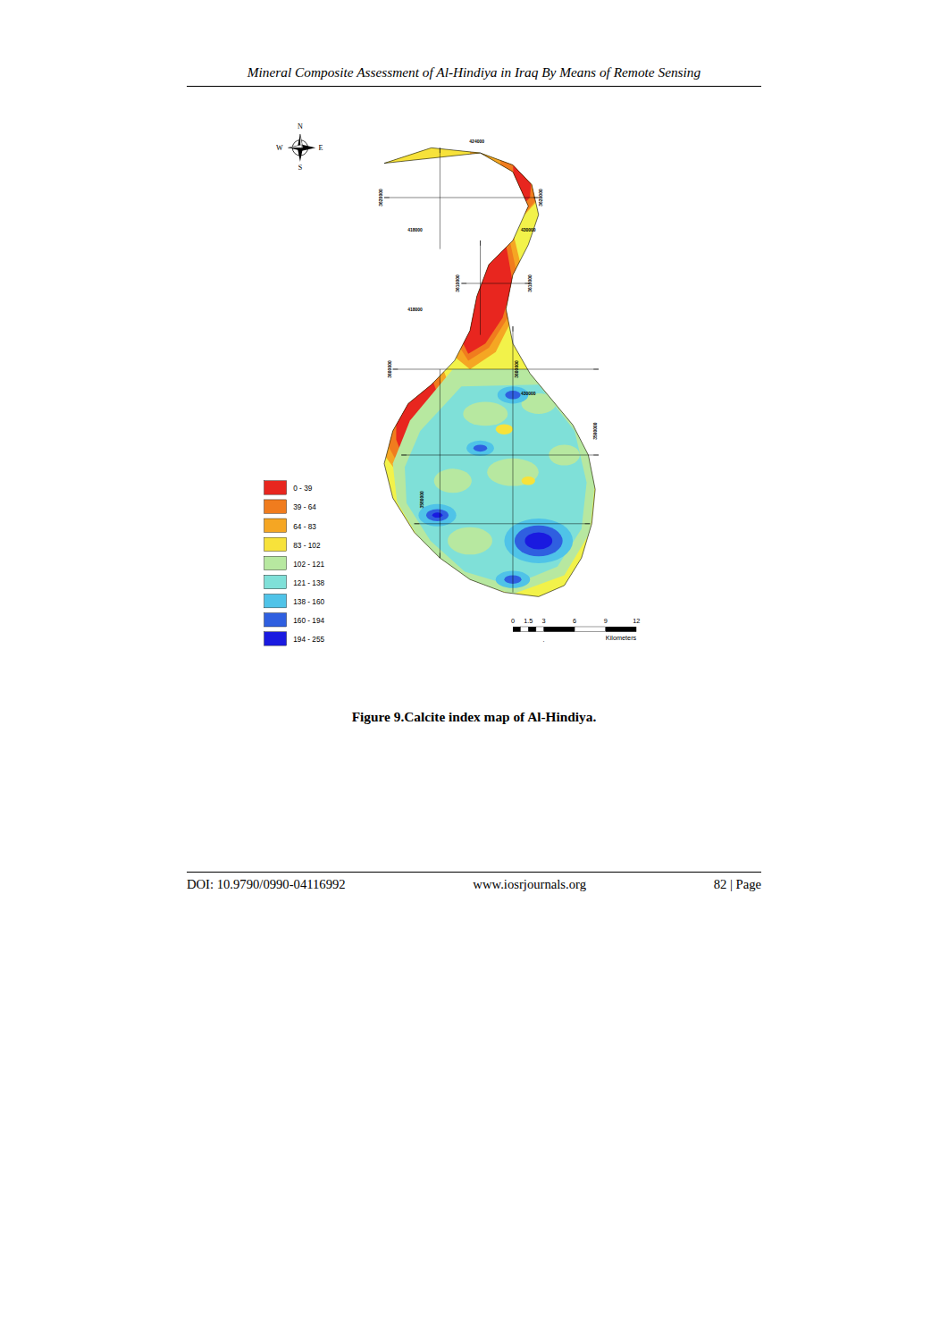Mineral Composite Assessment of Al-Hindiya in Iraq By Means of Remote Sensing
N S W E 424000 3620000 3620000 418000 430000 3610000 3610000 418000 3600000 3600000 430000 3590000 3580000 0 - 39 39 - 64 64 - 83 83 - 102 102 - 121 121 - 138 138 - 160 160 - 194 194 - 255 0 1.5 3 6 9 12 Kilometers .
Figure 9.Calcite index map of Al-Hindiya.
DOI: 10.9790/0990-04116992 www.iosrjournals.org 82 | Page